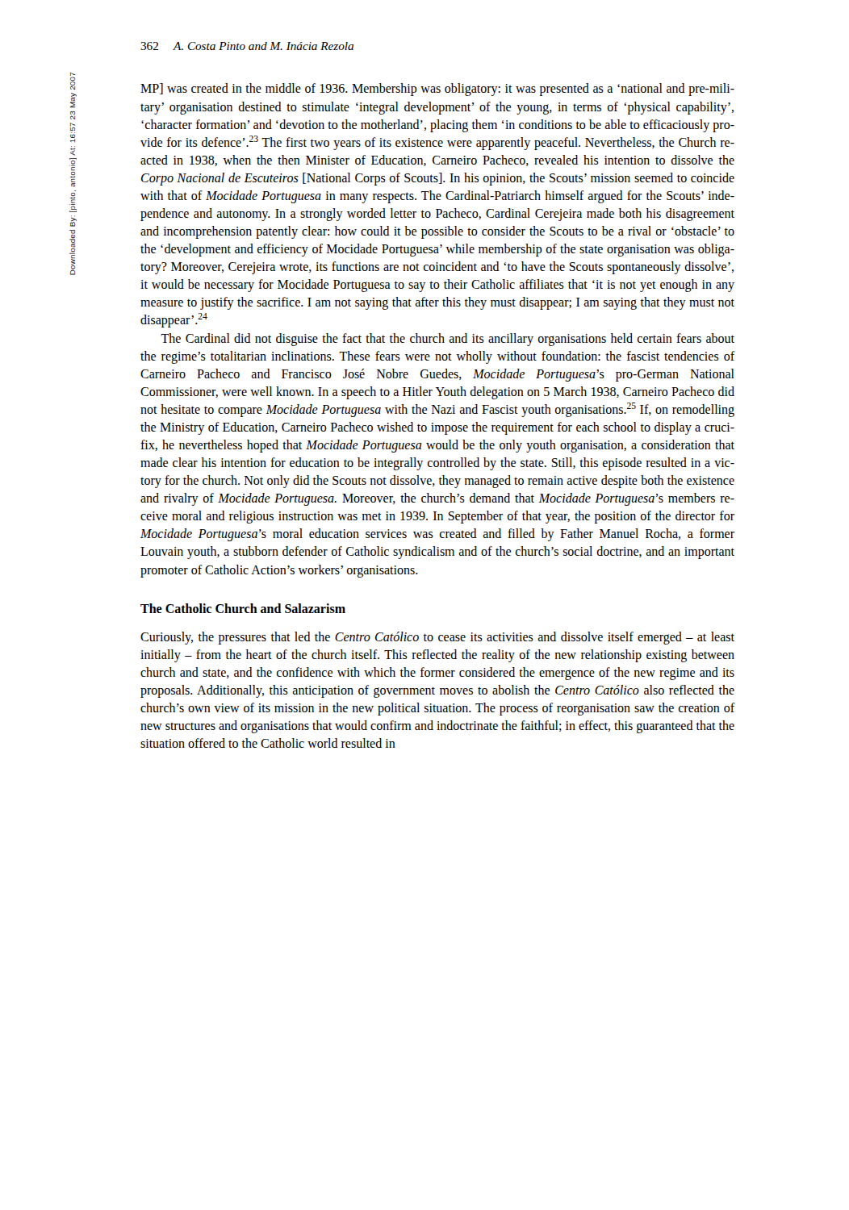Downloaded By: [pinto, antonio] At: 16:57 23 May 2007
362 A. Costa Pinto and M. Inácia Rezola
MP] was created in the middle of 1936. Membership was obligatory: it was presented as a ‘national and pre-military’ organisation destined to stimulate ‘integral development’ of the young, in terms of ‘physical capability’, ‘character formation’ and ‘devotion to the motherland’, placing them ‘in conditions to be able to efficaciously provide for its defence’.23 The first two years of its existence were apparently peaceful. Nevertheless, the Church reacted in 1938, when the then Minister of Education, Carneiro Pacheco, revealed his intention to dissolve the Corpo Nacional de Escuteiros [National Corps of Scouts]. In his opinion, the Scouts’ mission seemed to coincide with that of Mocidade Portuguesa in many respects. The Cardinal-Patriarch himself argued for the Scouts’ independence and autonomy. In a strongly worded letter to Pacheco, Cardinal Cerejeira made both his disagreement and incomprehension patently clear: how could it be possible to consider the Scouts to be a rival or ‘obstacle’ to the ‘development and efficiency of Mocidade Portuguesa’ while membership of the state organisation was obligatory? Moreover, Cerejeira wrote, its functions are not coincident and ‘to have the Scouts spontaneously dissolve’, it would be necessary for Mocidade Portuguesa to say to their Catholic affiliates that ‘it is not yet enough in any measure to justify the sacrifice. I am not saying that after this they must disappear; I am saying that they must not disappear’.24
The Cardinal did not disguise the fact that the church and its ancillary organisations held certain fears about the regime’s totalitarian inclinations. These fears were not wholly without foundation: the fascist tendencies of Carneiro Pacheco and Francisco José Nobre Guedes, Mocidade Portuguesa’s pro-German National Commissioner, were well known. In a speech to a Hitler Youth delegation on 5 March 1938, Carneiro Pacheco did not hesitate to compare Mocidade Portuguesa with the Nazi and Fascist youth organisations.25 If, on remodelling the Ministry of Education, Carneiro Pacheco wished to impose the requirement for each school to display a crucifix, he nevertheless hoped that Mocidade Portuguesa would be the only youth organisation, a consideration that made clear his intention for education to be integrally controlled by the state. Still, this episode resulted in a victory for the church. Not only did the Scouts not dissolve, they managed to remain active despite both the existence and rivalry of Mocidade Portuguesa. Moreover, the church’s demand that Mocidade Portuguesa’s members receive moral and religious instruction was met in 1939. In September of that year, the position of the director for Mocidade Portuguesa’s moral education services was created and filled by Father Manuel Rocha, a former Louvain youth, a stubborn defender of Catholic syndicalism and of the church’s social doctrine, and an important promoter of Catholic Action’s workers’ organisations.
The Catholic Church and Salazarism
Curiously, the pressures that led the Centro Católico to cease its activities and dissolve itself emerged – at least initially – from the heart of the church itself. This reflected the reality of the new relationship existing between church and state, and the confidence with which the former considered the emergence of the new regime and its proposals. Additionally, this anticipation of government moves to abolish the Centro Católico also reflected the church’s own view of its mission in the new political situation. The process of reorganisation saw the creation of new structures and organisations that would confirm and indoctrinate the faithful; in effect, this guaranteed that the situation offered to the Catholic world resulted in